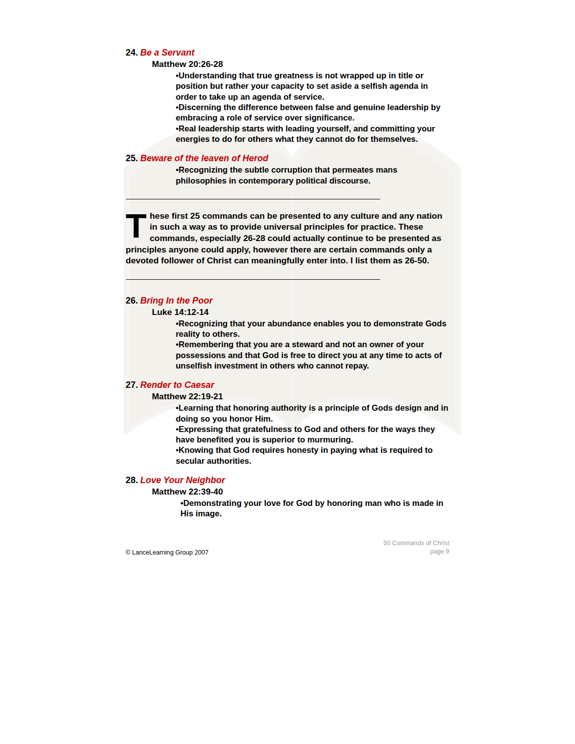24. Be a Servant
Matthew 20:26-28
•Understanding that true greatness is not wrapped up in title or position but rather your capacity to set aside a selfish agenda in order to take up an agenda of service.
•Discerning the difference between false and genuine leadership by embracing a role of service over significance.
•Real leadership starts with leading yourself, and committing your energies to do for others what they cannot do for themselves.
25. Beware of the leaven of Herod
•Recognizing the subtle corruption that permeates mans philosophies in contemporary political discourse.
These first 25 commands can be presented to any culture and any nation in such a way as to provide universal principles for practice. These commands, especially 26-28 could actually continue to be presented as principles anyone could apply, however there are certain commands only a devoted follower of Christ can meaningfully enter into. I list them as 26-50.
26. Bring In the Poor
Luke 14:12-14
•Recognizing that your abundance enables you to demonstrate Gods reality to others.
•Remembering that you are a steward and not an owner of your possessions and that God is free to direct you at any time to acts of unselfish investment in others who cannot repay.
27. Render to Caesar
Matthew 22:19-21
•Learning that honoring authority is a principle of Gods design and in doing so you honor Him.
•Expressing that gratefulness to God and others for the ways they have benefited you is superior to murmuring.
•Knowing that God requires honesty in paying what is required to secular authorities.
28. Love Your Neighbor
Matthew 22:39-40
•Demonstrating your love for God by honoring man who is made in His image.
© LanceLearning Group 2007
50 Commands of Christ
page 9